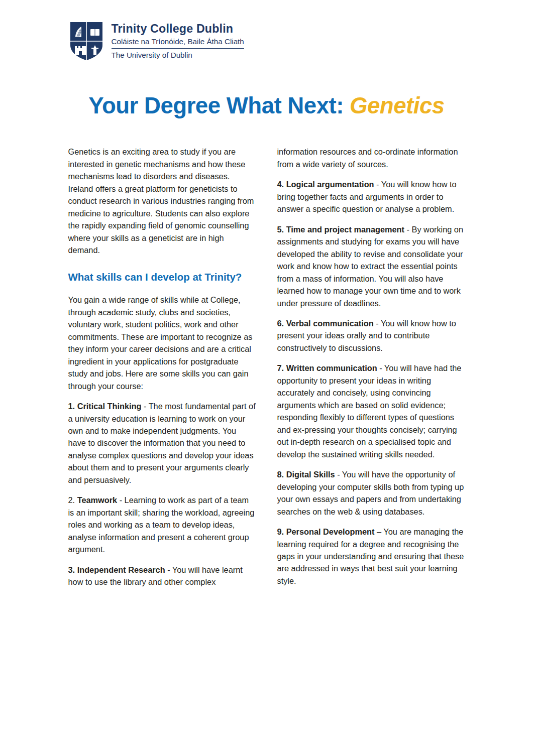Trinity College Dublin
Coláiste na Tríonóide, Baile Átha Cliath
The University of Dublin
Your Degree What Next: Genetics
Genetics is an exciting area to study if you are interested in genetic mechanisms and how these mechanisms lead to disorders and diseases. Ireland offers a great platform for geneticists to conduct research in various industries ranging from medicine to agriculture. Students can also explore the rapidly expanding field of genomic counselling where your skills as a geneticist are in high demand.
What skills can I develop at Trinity?
You gain a wide range of skills while at College, through academic study, clubs and societies, voluntary work, student politics, work and other commitments. These are important to recognize as they inform your career decisions and are a critical ingredient in your applications for postgraduate study and jobs. Here are some skills you can gain through your course:
1. Critical Thinking - The most fundamental part of a university education is learning to work on your own and to make independent judgments. You have to discover the information that you need to analyse complex questions and develop your ideas about them and to present your arguments clearly and persuasively.
2. Teamwork - Learning to work as part of a team is an important skill; sharing the workload, agreeing roles and working as a team to develop ideas, analyse information and present a coherent group argument.
3. Independent Research - You will have learnt how to use the library and other complex information resources and co-ordinate information from a wide variety of sources.
4. Logical argumentation - You will know how to bring together facts and arguments in order to answer a specific question or analyse a problem.
5. Time and project management - By working on assignments and studying for exams you will have developed the ability to revise and consolidate your work and know how to extract the essential points from a mass of information. You will also have learned how to manage your own time and to work under pressure of deadlines.
6. Verbal communication - You will know how to present your ideas orally and to contribute constructively to discussions.
7. Written communication - You will have had the opportunity to present your ideas in writing accurately and concisely, using convincing arguments which are based on solid evidence; responding flexibly to different types of questions and ex-pressing your thoughts concisely; carrying out in-depth research on a specialised topic and develop the sustained writing skills needed.
8. Digital Skills - You will have the opportunity of developing your computer skills both from typing up your own essays and papers and from undertaking searches on the web & using databases.
9. Personal Development – You are managing the learning required for a degree and recognising the gaps in your understanding and ensuring that these are addressed in ways that best suit your learning style.